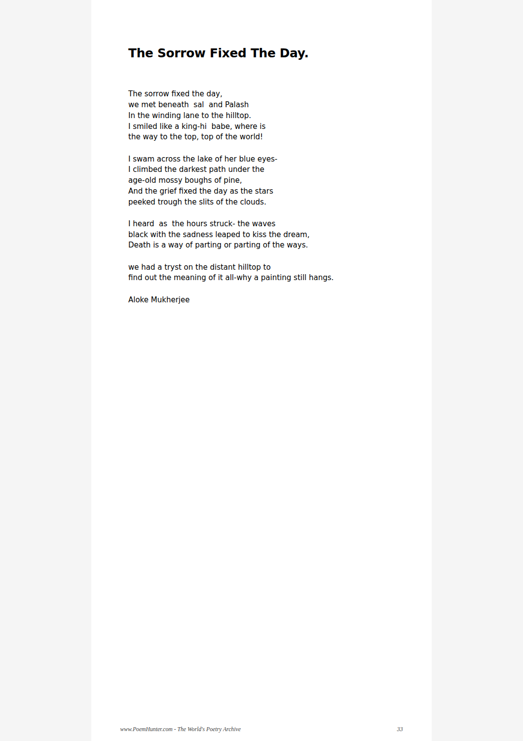The Sorrow Fixed The Day.
The sorrow fixed the day,
we met beneath sal and Palash
In the winding lane to the hilltop.
I smiled like a king-hi babe, where is
the way to the top, top of the world!
I swam across the lake of her blue eyes-
I climbed the darkest path under the
age-old mossy boughs of pine,
And the grief fixed the day as the stars
peeked trough the slits of the clouds.
I heard as the hours struck- the waves
black with the sadness leaped to kiss the dream,
Death is a way of parting or parting of the ways.
we had a tryst on the distant hilltop to
find out the meaning of it all-why a painting still hangs.
Aloke Mukherjee
www.PoemHunter.com - The World's Poetry Archive 33